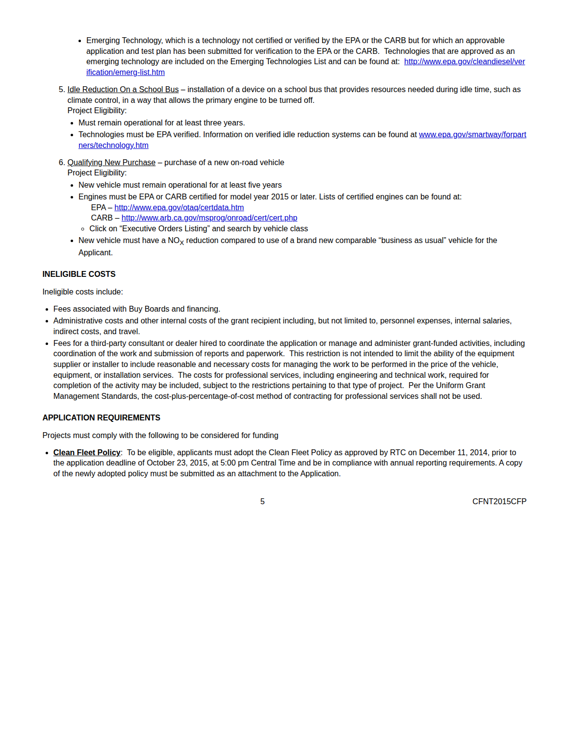Emerging Technology, which is a technology not certified or verified by the EPA or the CARB but for which an approvable application and test plan has been submitted for verification to the EPA or the CARB. Technologies that are approved as an emerging technology are included on the Emerging Technologies List and can be found at: http://www.epa.gov/cleandiesel/verification/emerg-list.htm
Idle Reduction On a School Bus – installation of a device on a school bus that provides resources needed during idle time, such as climate control, in a way that allows the primary engine to be turned off.
Project Eligibility:
Must remain operational for at least three years.
Technologies must be EPA verified. Information on verified idle reduction systems can be found at www.epa.gov/smartway/forpartners/technology.htm
Qualifying New Purchase – purchase of a new on-road vehicle
Project Eligibility:
New vehicle must remain operational for at least five years
Engines must be EPA or CARB certified for model year 2015 or later. Lists of certified engines can be found at:
EPA – http://www.epa.gov/otaq/certdata.htm
CARB – http://www.arb.ca.gov/msprog/onroad/cert/cert.php
Click on “Executive Orders Listing” and search by vehicle class
New vehicle must have a NOX reduction compared to use of a brand new comparable “business as usual” vehicle for the Applicant.
INELIGIBLE COSTS
Ineligible costs include:
Fees associated with Buy Boards and financing.
Administrative costs and other internal costs of the grant recipient including, but not limited to, personnel expenses, internal salaries, indirect costs, and travel.
Fees for a third-party consultant or dealer hired to coordinate the application or manage and administer grant-funded activities, including coordination of the work and submission of reports and paperwork. This restriction is not intended to limit the ability of the equipment supplier or installer to include reasonable and necessary costs for managing the work to be performed in the price of the vehicle, equipment, or installation services. The costs for professional services, including engineering and technical work, required for completion of the activity may be included, subject to the restrictions pertaining to that type of project. Per the Uniform Grant Management Standards, the cost-plus-percentage-of-cost method of contracting for professional services shall not be used.
APPLICATION REQUIREMENTS
Projects must comply with the following to be considered for funding
Clean Fleet Policy: To be eligible, applicants must adopt the Clean Fleet Policy as approved by RTC on December 11, 2014, prior to the application deadline of October 23, 2015, at 5:00 pm Central Time and be in compliance with annual reporting requirements. A copy of the newly adopted policy must be submitted as an attachment to the Application.
5 CFNT2015CFP